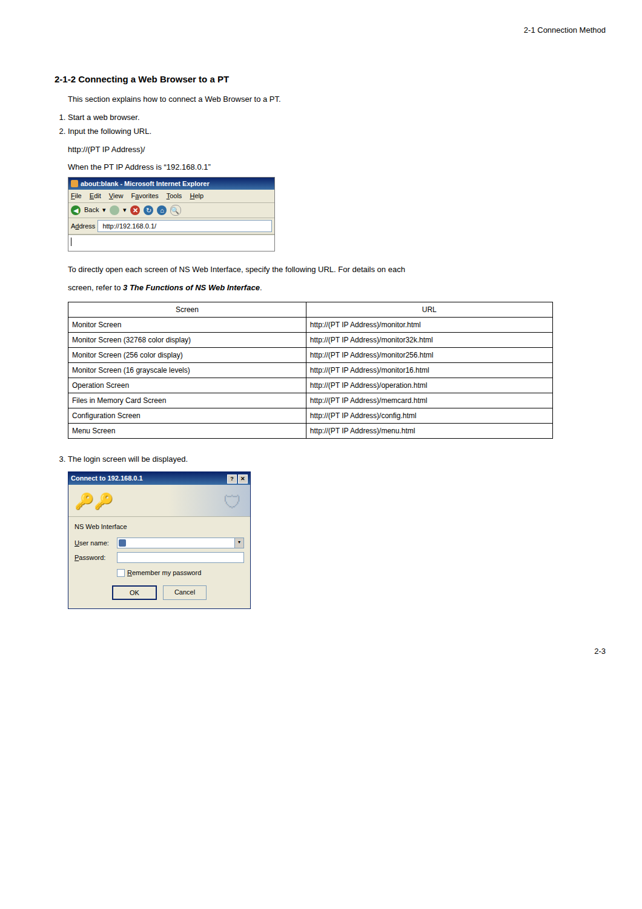2-1 Connection Method
2-1-2 Connecting a Web Browser to a PT
This section explains how to connect a Web Browser to a PT.
Start a web browser.
Input the following URL.
http://(PT IP Address)/
When the PT IP Address is “192.168.0.1”
about:blank - Microsoft Internet Explorer
File Edit View Favorites Tools Help
◀ Back ▾ ▾ ✕ ↻ ⌂ 🔍
Address
http://192.168.0.1/
To directly open each screen of NS Web Interface, specify the following URL. For details on each
screen, refer to 3 The Functions of NS Web Interface.
| Screen | URL |
| --- | --- |
| Monitor Screen | http://(PT IP Address)/monitor.html |
| Monitor Screen (32768 color display) | http://(PT IP Address)/monitor32k.html |
| Monitor Screen (256 color display) | http://(PT IP Address)/monitor256.html |
| Monitor Screen (16 grayscale levels) | http://(PT IP Address)/monitor16.html |
| Operation Screen | http://(PT IP Address)/operation.html |
| Files in Memory Card Screen | http://(PT IP Address)/memcard.html |
| Configuration Screen | http://(PT IP Address)/config.html |
| Menu Screen | http://(PT IP Address)/menu.html |
The login screen will be displayed.
Connect to 192.168.0.1 ?✕
🔑🔑 🛡
NS Web Interface
User name:
▾
Password:
Remember my password
OK
Cancel
2-3